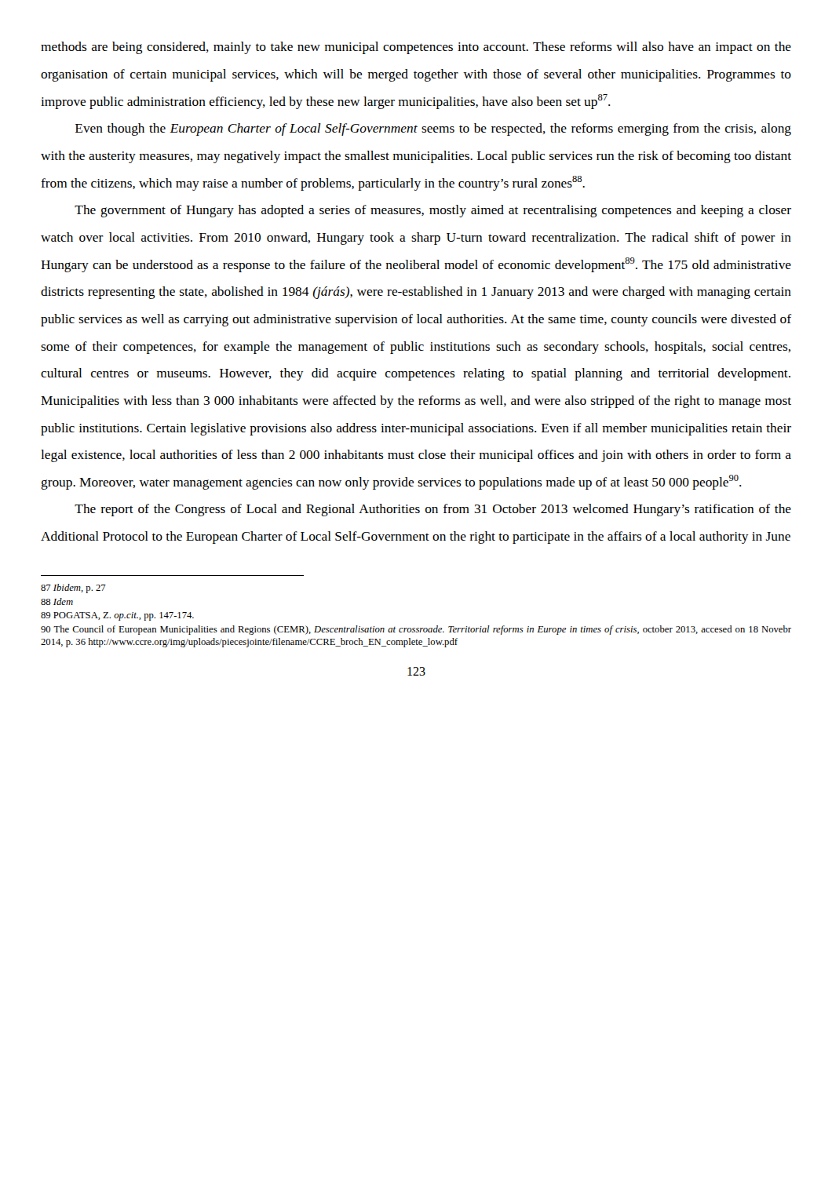methods are being considered, mainly to take new municipal competences into account. These reforms will also have an impact on the organisation of certain municipal services, which will be merged together with those of several other municipalities. Programmes to improve public administration efficiency, led by these new larger municipalities, have also been set up87.
Even though the European Charter of Local Self-Government seems to be respected, the reforms emerging from the crisis, along with the austerity measures, may negatively impact the smallest municipalities. Local public services run the risk of becoming too distant from the citizens, which may raise a number of problems, particularly in the country’s rural zones88.
The government of Hungary has adopted a series of measures, mostly aimed at recentralising competences and keeping a closer watch over local activities. From 2010 onward, Hungary took a sharp U-turn toward recentralization. The radical shift of power in Hungary can be understood as a response to the failure of the neoliberal model of economic development89. The 175 old administrative districts representing the state, abolished in 1984 (járás), were re-established in 1 January 2013 and were charged with managing certain public services as well as carrying out administrative supervision of local authorities. At the same time, county councils were divested of some of their competences, for example the management of public institutions such as secondary schools, hospitals, social centres, cultural centres or museums. However, they did acquire competences relating to spatial planning and territorial development. Municipalities with less than 3 000 inhabitants were affected by the reforms as well, and were also stripped of the right to manage most public institutions. Certain legislative provisions also address inter-municipal associations. Even if all member municipalities retain their legal existence, local authorities of less than 2 000 inhabitants must close their municipal offices and join with others in order to form a group. Moreover, water management agencies can now only provide services to populations made up of at least 50 000 people90.
The report of the Congress of Local and Regional Authorities on from 31 October 2013 welcomed Hungary’s ratification of the Additional Protocol to the European Charter of Local Self-Government on the right to participate in the affairs of a local authority in June
87 Ibidem, p. 27
88 Idem
89 POGATSA, Z. op.cit., pp. 147-174.
90 The Council of European Municipalities and Regions (CEMR), Descentralisation at crossroade. Territorial reforms in Europe in times of crisis, october 2013, accesed on 18 Novebr 2014, p. 36 http://www.ccre.org/img/uploads/piecesjointe/filename/CCRE_broch_EN_complete_low.pdf
123